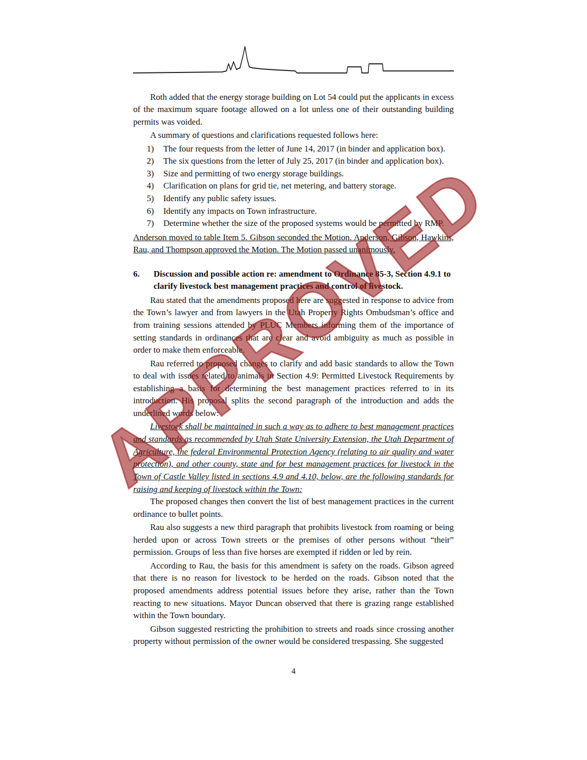APPROVED
Roth added that the energy storage building on Lot 54 could put the applicants in excess of the maximum square footage allowed on a lot unless one of their outstanding building permits was voided.
A summary of questions and clarifications requested follows here:
The four requests from the letter of June 14, 2017 (in binder and application box).
The six questions from the letter of July 25, 2017 (in binder and application box).
Size and permitting of two energy storage buildings.
Clarification on plans for grid tie, net metering, and battery storage.
Identify any public safety issues.
Identify any impacts on Town infrastructure.
Determine whether the size of the proposed systems would be permitted by RMP.
Anderson moved to table Item 5. Gibson seconded the Motion. Anderson, Gibson, Hawkins, Rau, and Thompson approved the Motion. The Motion passed unanimously.
6.
Discussion and possible action re: amendment to Ordinance 85-3, Section 4.9.1 to clarify livestock best management practices and control of livestock.
Rau stated that the amendments proposed here are suggested in response to advice from the Town’s lawyer and from lawyers in the Utah Property Rights Ombudsman’s office and from training sessions attended by PLUC Members informing them of the importance of setting standards in ordinances that are clear and avoid ambiguity as much as possible in order to make them enforceable.
Rau referred to proposed changes to clarify and add basic standards to allow the Town to deal with issues related to animals in Section 4.9: Permitted Livestock Requirements by establishing a basis for determining the best management practices referred to in its introduction. His proposal splits the second paragraph of the introduction and adds the underlined words below:
Livestock shall be maintained in such a way as to adhere to best management practices and standards as recommended by Utah State University Extension, the Utah Department of Agriculture, the federal Environmental Protection Agency (relating to air quality and water protection), and other county, state and for best management practices for livestock in the Town of Castle Valley listed in sections 4.9 and 4.10, below, are the following standards for raising and keeping of livestock within the Town:
The proposed changes then convert the list of best management practices in the current ordinance to bullet points.
Rau also suggests a new third paragraph that prohibits livestock from roaming or being herded upon or across Town streets or the premises of other persons without “their” permission. Groups of less than five horses are exempted if ridden or led by rein.
According to Rau, the basis for this amendment is safety on the roads. Gibson agreed that there is no reason for livestock to be herded on the roads. Gibson noted that the proposed amendments address potential issues before they arise, rather than the Town reacting to new situations. Mayor Duncan observed that there is grazing range established within the Town boundary.
Gibson suggested restricting the prohibition to streets and roads since crossing another property without permission of the owner would be considered trespassing. She suggested
4